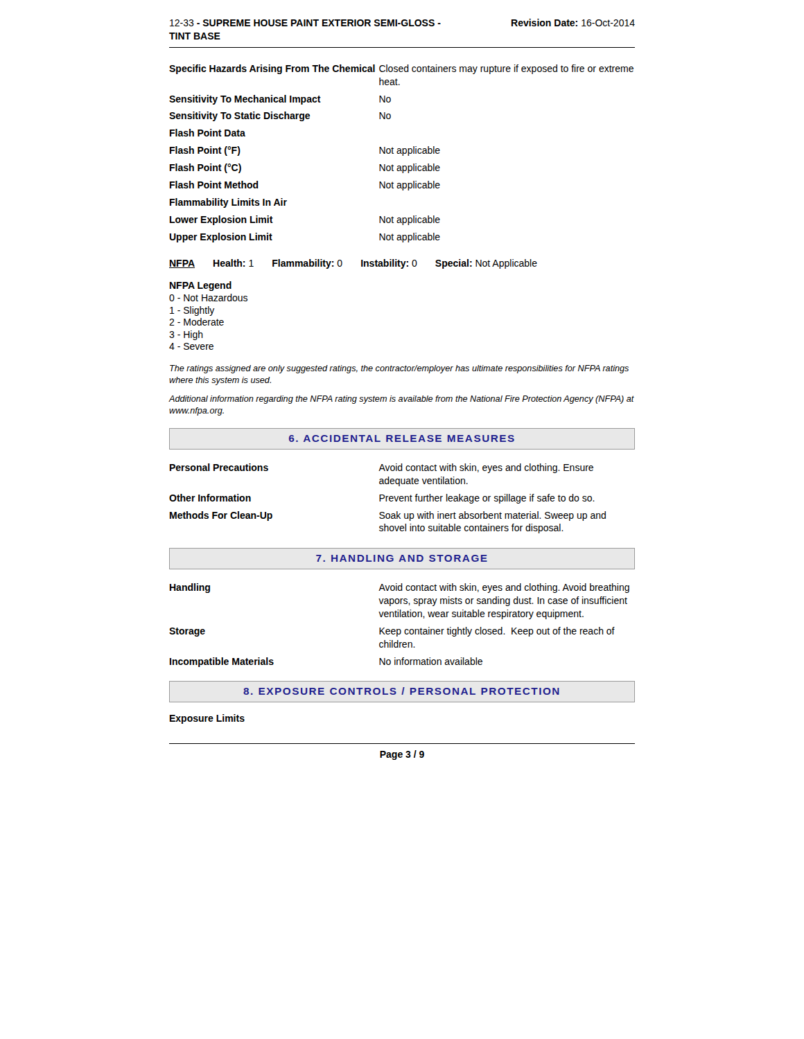12-33 - SUPREME HOUSE PAINT EXTERIOR SEMI-GLOSS - TINT BASE
Revision Date: 16-Oct-2014
| Specific Hazards Arising From The Chemical | Closed containers may rupture if exposed to fire or extreme heat. |
| Sensitivity To Mechanical Impact | No |
| Sensitivity To Static Discharge | No |
| Flash Point Data | |
| Flash Point (°F) | Not applicable |
| Flash Point (°C) | Not applicable |
| Flash Point Method | Not applicable |
| Flammability Limits In Air | |
| Lower Explosion Limit | Not applicable |
| Upper Explosion Limit | Not applicable |
NFPA Health: 1 Flammability: 0 Instability: 0 Special: Not Applicable
NFPA Legend
0 - Not Hazardous
1 - Slightly
2 - Moderate
3 - High
4 - Severe
The ratings assigned are only suggested ratings, the contractor/employer has ultimate responsibilities for NFPA ratings where this system is used.
Additional information regarding the NFPA rating system is available from the National Fire Protection Agency (NFPA) at www.nfpa.org.
6. ACCIDENTAL RELEASE MEASURES
| Personal Precautions | Avoid contact with skin, eyes and clothing. Ensure adequate ventilation. |
| Other Information | Prevent further leakage or spillage if safe to do so. |
| Methods For Clean-Up | Soak up with inert absorbent material. Sweep up and shovel into suitable containers for disposal. |
7. HANDLING AND STORAGE
| Handling | Avoid contact with skin, eyes and clothing. Avoid breathing vapors, spray mists or sanding dust. In case of insufficient ventilation, wear suitable respiratory equipment. |
| Storage | Keep container tightly closed. Keep out of the reach of children. |
| Incompatible Materials | No information available |
8. EXPOSURE CONTROLS / PERSONAL PROTECTION
Exposure Limits
Page 3 / 9